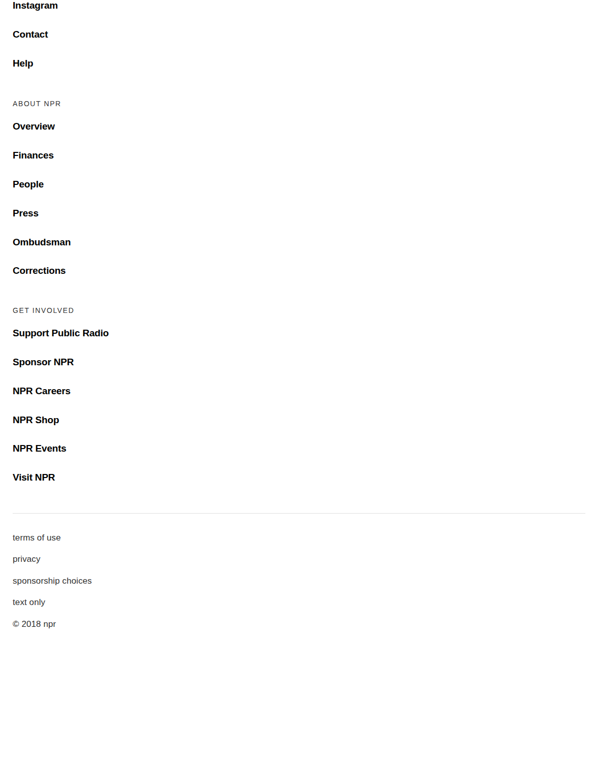Instagram Contact Help
About NPR
Overview Finances People Press Ombudsman Corrections
Get Involved
Support Public Radio Sponsor NPR NPR Careers NPR Shop NPR Events Visit NPR
terms of use privacy sponsorship choices text only © 2018 npr